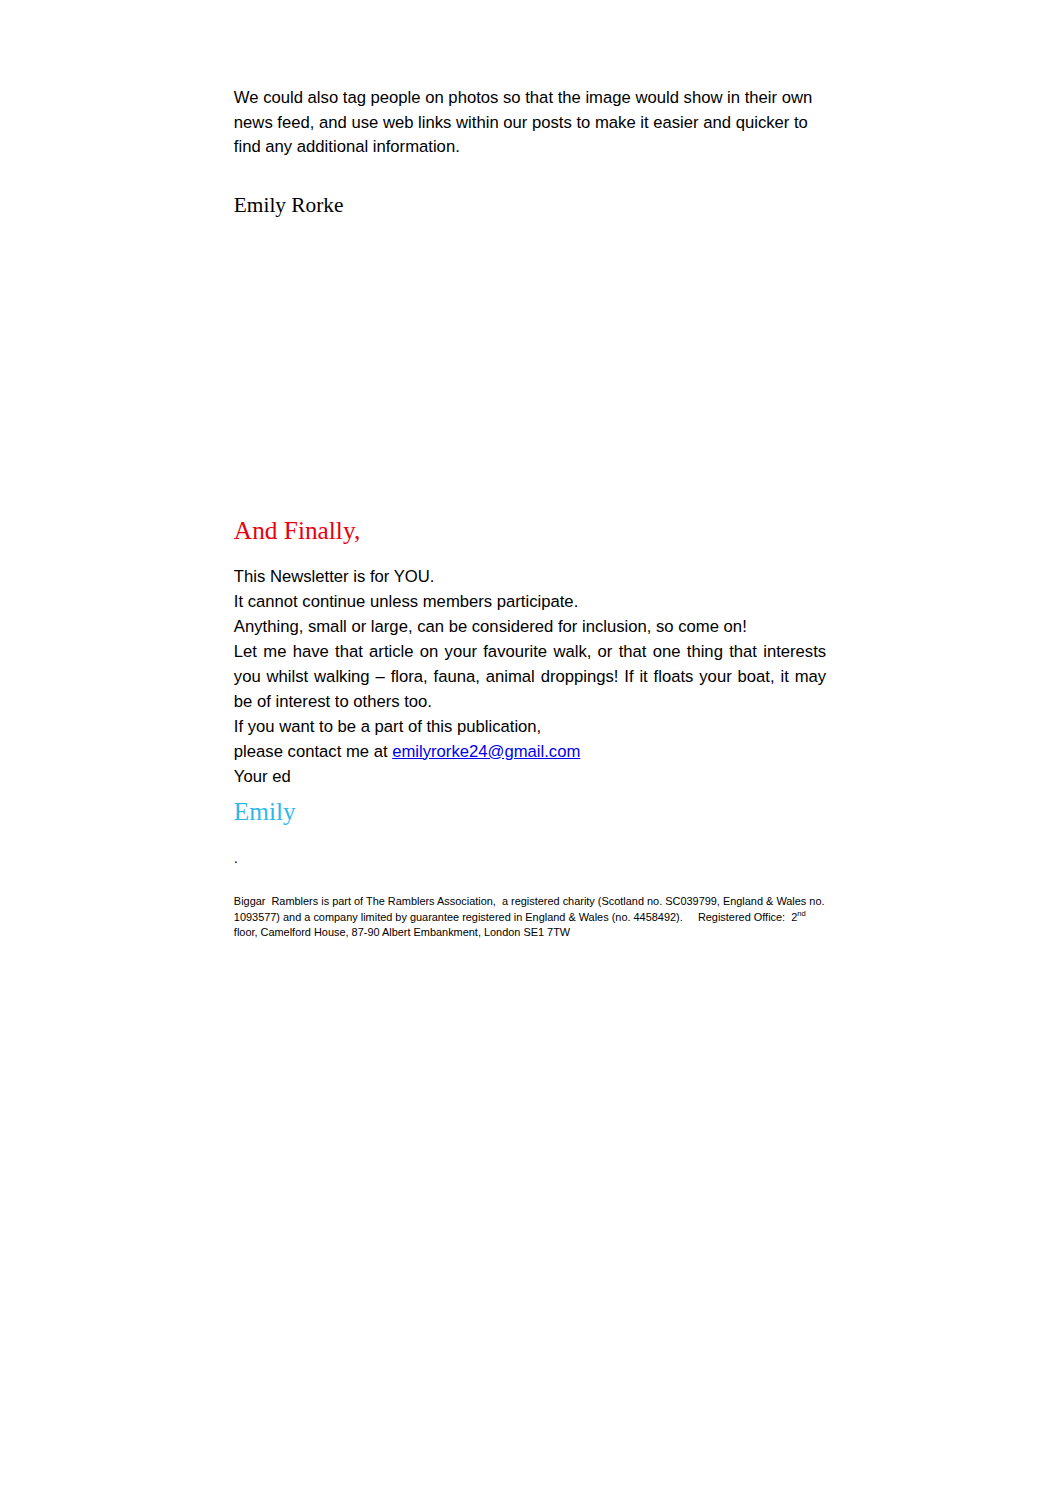We could also tag people on photos so that the image would show in their own news feed, and use web links within our posts to make it easier and quicker to find any additional information.
Emily Rorke
And Finally,
This Newsletter is for YOU.
It cannot continue unless members participate.
Anything, small or large, can be considered for inclusion, so come on!
Let me have that article on your favourite walk, or that one thing that interests you whilst walking – flora, fauna, animal droppings! If it floats your boat, it may be of interest to others too.
If you want to be a part of this publication,
please contact me at emilyrorke24@gmail.com
Your ed
Emily
.
Biggar Ramblers is part of The Ramblers Association, a registered charity (Scotland no. SC039799, England & Wales no. 1093577) and a company limited by guarantee registered in England & Wales (no. 4458492). Registered Office: 2nd floor, Camelford House, 87-90 Albert Embankment, London SE1 7TW